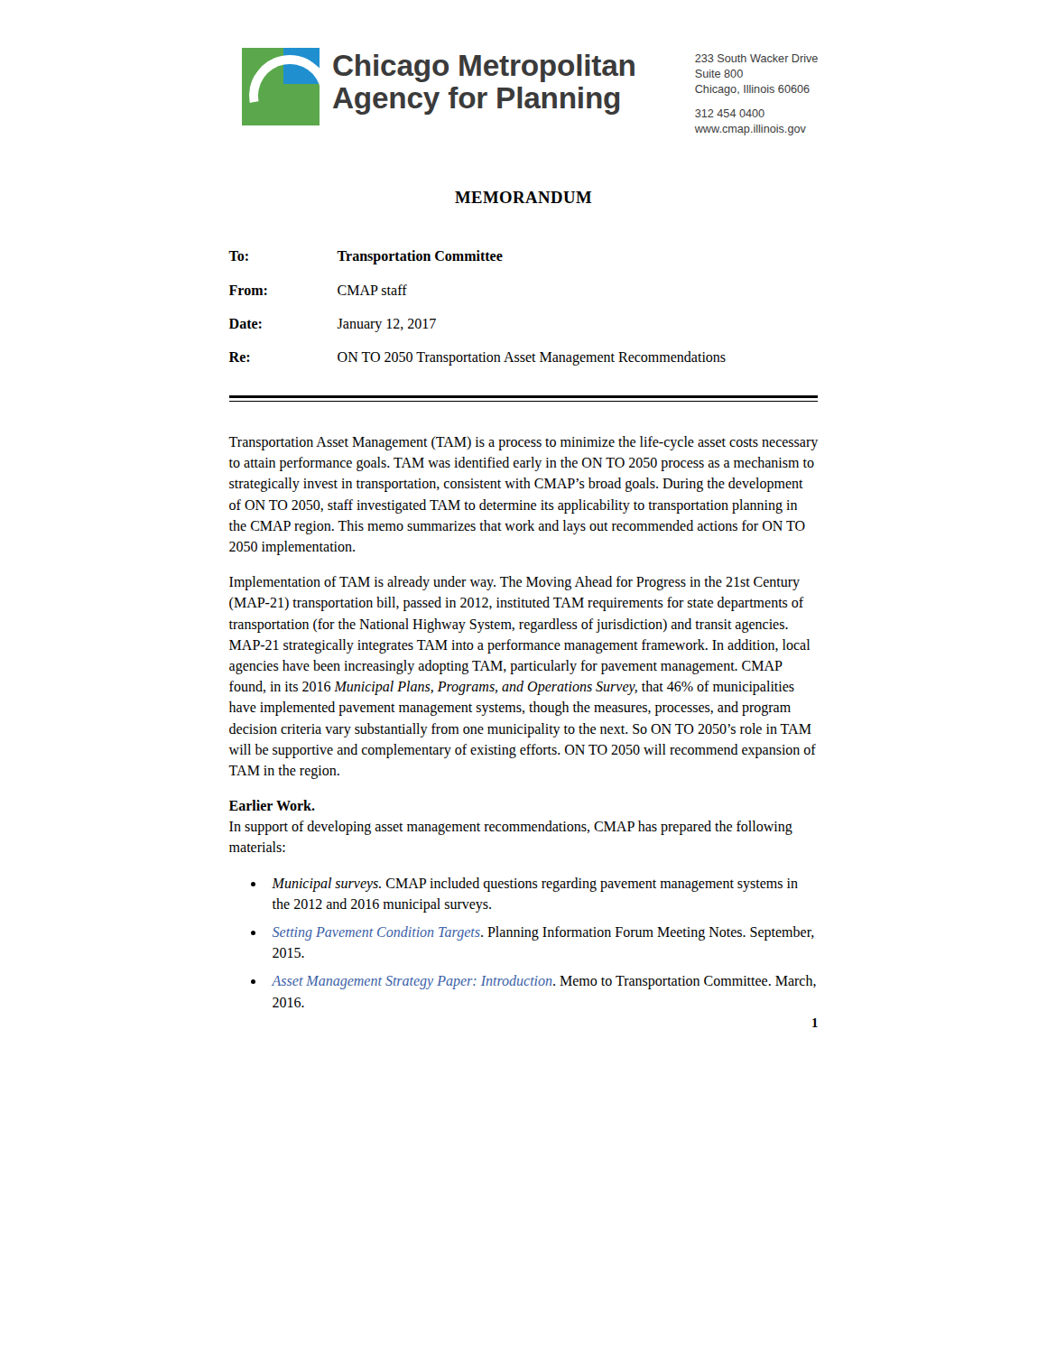Chicago Metropolitan
Agency for Planning
233 South Wacker Drive
Suite 800
Chicago, Illinois 60606
312 454 0400
www.cmap.illinois.gov
MEMORANDUM
| To: | Transportation Committee |
| From: | CMAP staff |
| Date: | January 12, 2017 |
| Re: | ON TO 2050 Transportation Asset Management Recommendations |
Transportation Asset Management (TAM) is a process to minimize the life-cycle asset costs necessary to attain performance goals. TAM was identified early in the ON TO 2050 process as a mechanism to strategically invest in transportation, consistent with CMAP’s broad goals. During the development of ON TO 2050, staff investigated TAM to determine its applicability to transportation planning in the CMAP region. This memo summarizes that work and lays out recommended actions for ON TO 2050 implementation.
Implementation of TAM is already under way. The Moving Ahead for Progress in the 21st Century (MAP-21) transportation bill, passed in 2012, instituted TAM requirements for state departments of transportation (for the National Highway System, regardless of jurisdiction) and transit agencies. MAP-21 strategically integrates TAM into a performance management framework. In addition, local agencies have been increasingly adopting TAM, particularly for pavement management. CMAP found, in its 2016 Municipal Plans, Programs, and Operations Survey, that 46% of municipalities have implemented pavement management systems, though the measures, processes, and program decision criteria vary substantially from one municipality to the next. So ON TO 2050’s role in TAM will be supportive and complementary of existing efforts. ON TO 2050 will recommend expansion of TAM in the region.
Earlier Work.
In support of developing asset management recommendations, CMAP has prepared the following materials:
Municipal surveys. CMAP included questions regarding pavement management systems in the 2012 and 2016 municipal surveys.
Setting Pavement Condition Targets. Planning Information Forum Meeting Notes. September, 2015.
Asset Management Strategy Paper: Introduction. Memo to Transportation Committee. March, 2016.
1